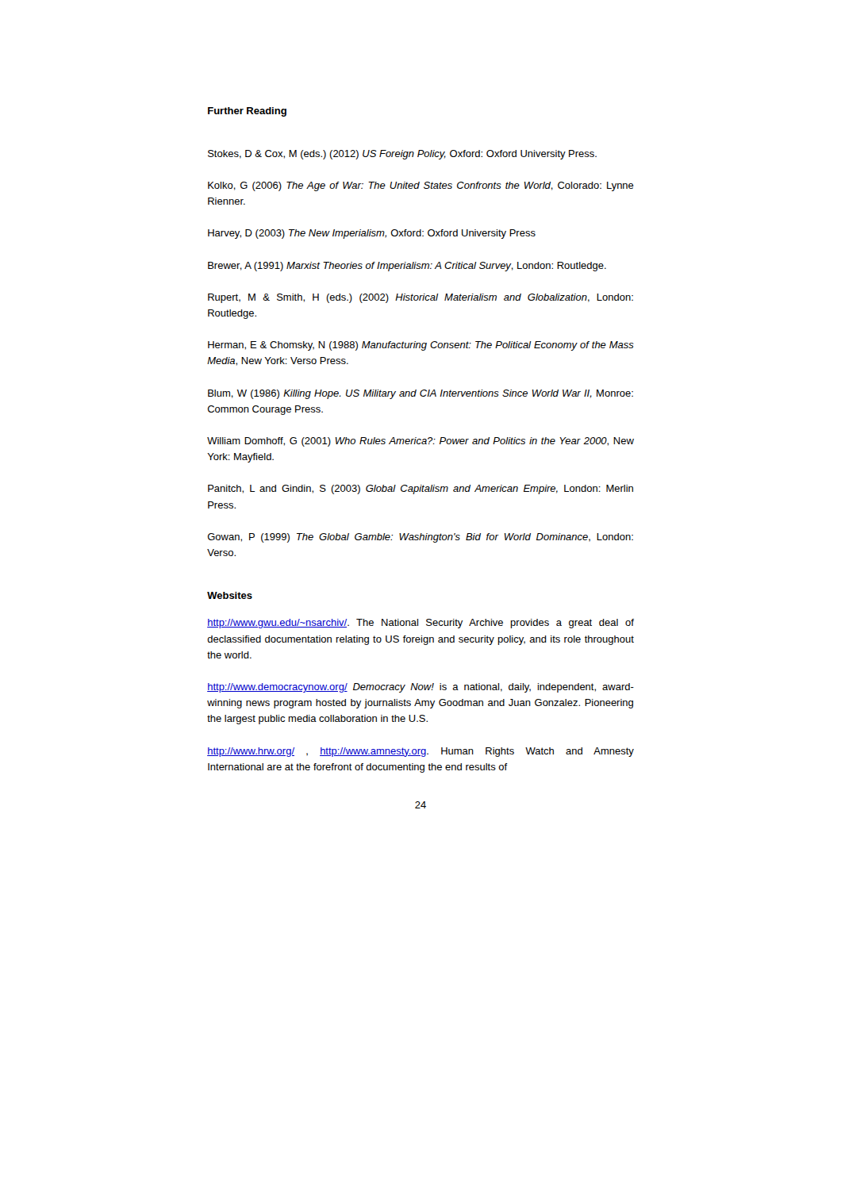Further Reading
Stokes, D & Cox, M (eds.) (2012) US Foreign Policy, Oxford: Oxford University Press.
Kolko, G (2006) The Age of War: The United States Confronts the World, Colorado: Lynne Rienner.
Harvey, D (2003) The New Imperialism, Oxford: Oxford University Press
Brewer, A (1991) Marxist Theories of Imperialism: A Critical Survey, London: Routledge.
Rupert, M & Smith, H (eds.) (2002) Historical Materialism and Globalization, London: Routledge.
Herman, E & Chomsky, N (1988) Manufacturing Consent: The Political Economy of the Mass Media, New York: Verso Press.
Blum, W (1986) Killing Hope. US Military and CIA Interventions Since World War II, Monroe: Common Courage Press.
William Domhoff, G (2001) Who Rules America?: Power and Politics in the Year 2000, New York: Mayfield.
Panitch, L and Gindin, S (2003) Global Capitalism and American Empire, London: Merlin Press.
Gowan, P (1999) The Global Gamble: Washington's Bid for World Dominance, London: Verso.
Websites
http://www.gwu.edu/~nsarchiv/. The National Security Archive provides a great deal of declassified documentation relating to US foreign and security policy, and its role throughout the world.
http://www.democracynow.org/ Democracy Now! is a national, daily, independent, award-winning news program hosted by journalists Amy Goodman and Juan Gonzalez. Pioneering the largest public media collaboration in the U.S.
http://www.hrw.org/ , http://www.amnesty.org. Human Rights Watch and Amnesty International are at the forefront of documenting the end results of
24